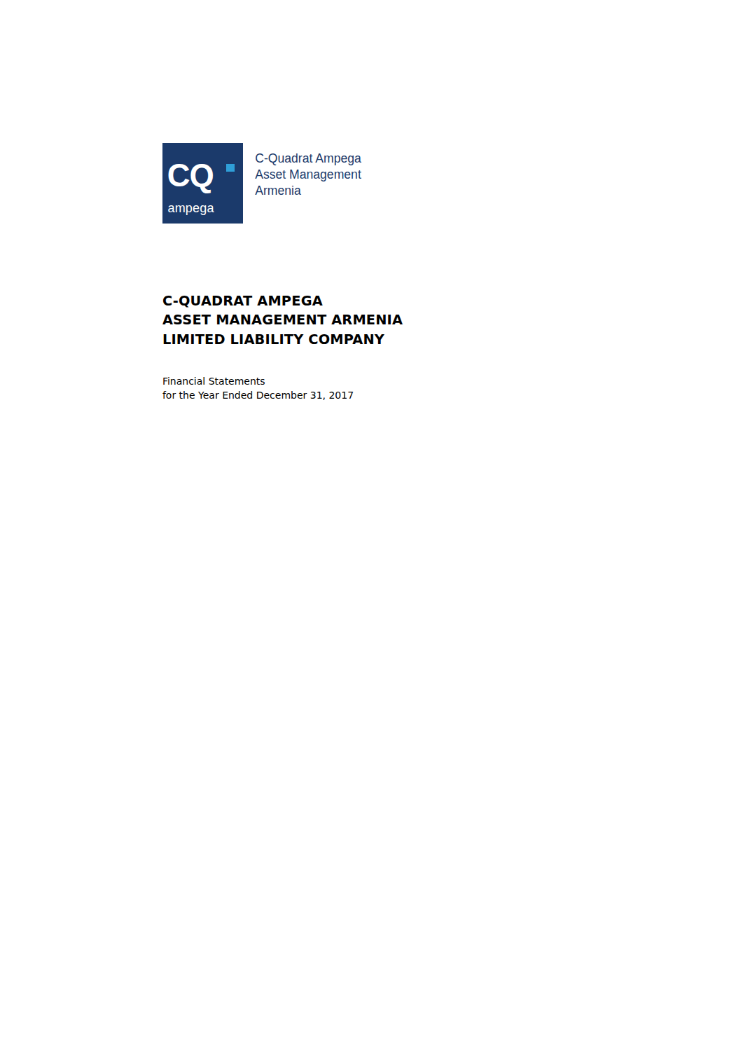CQ ampega
C-Quadrat Ampega
Asset Management
Armenia
C-QUADRAT AMPEGA
ASSET MANAGEMENT ARMENIA
LIMITED LIABILITY COMPANY
Financial Statements
for the Year Ended December 31, 2017